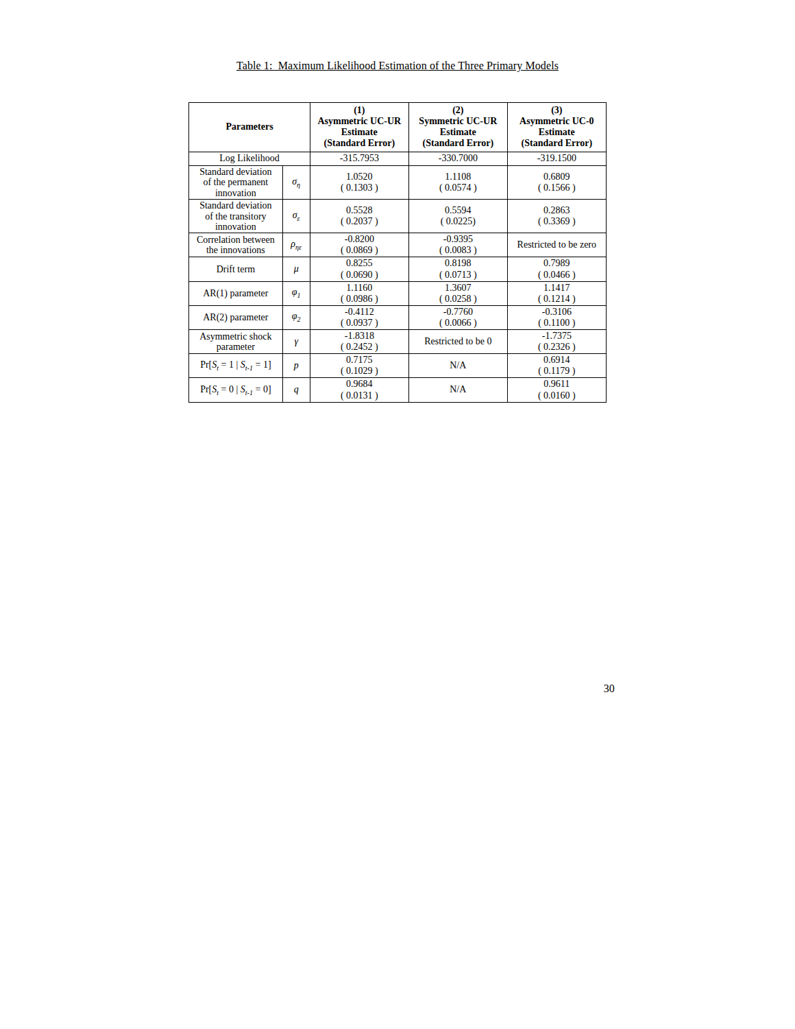Table 1: Maximum Likelihood Estimation of the Three Primary Models
| Parameters | (1) Asymmetric UC-UR Estimate (Standard Error) | (2) Symmetric UC-UR Estimate (Standard Error) | (3) Asymmetric UC-0 Estimate (Standard Error) |
| --- | --- | --- | --- |
| Log Likelihood | -315.7953 | -330.7000 | -319.1500 |
| Standard deviation of the permanent innovation | σ η | 1.0520 ( 0.1303 ) | 1.1108 ( 0.0574 ) | 0.6809 ( 0.1566 ) |
| Standard deviation of the transitory innovation | σ ε | 0.5528 ( 0.2037 ) | 0.5594 ( 0.0225) | 0.2863 ( 0.3369 ) |
| Correlation between the innovations | ρ ηε | -0.8200 ( 0.0869 ) | -0.9395 ( 0.0083 ) | Restricted to be zero |
| Drift term | μ | 0.8255 ( 0.0690 ) | 0.8198 ( 0.0713 ) | 0.7989 ( 0.0466 ) |
| AR(1) parameter | φ 1 | 1.1160 ( 0.0986 ) | 1.3607 ( 0.0258 ) | 1.1417 ( 0.1214 ) |
| AR(2) parameter | φ 2 | -0.4112 ( 0.0937 ) | -0.7760 ( 0.0066 ) | -0.3106 ( 0.1100 ) |
| Asymmetric shock parameter | γ | -1.8318 ( 0.2452 ) | Restricted to be 0 | -1.7375 ( 0.2326 ) |
| Pr[ S t = 1 / S t-1 = 1] | p | 0.7175 ( 0.1029 ) | N/A | 0.6914 ( 0.1179 ) |
| Pr[ S t = 0 / S t-1 = 0] | q | 0.9684 ( 0.0131 ) | N/A | 0.9611 ( 0.0160 ) |
30